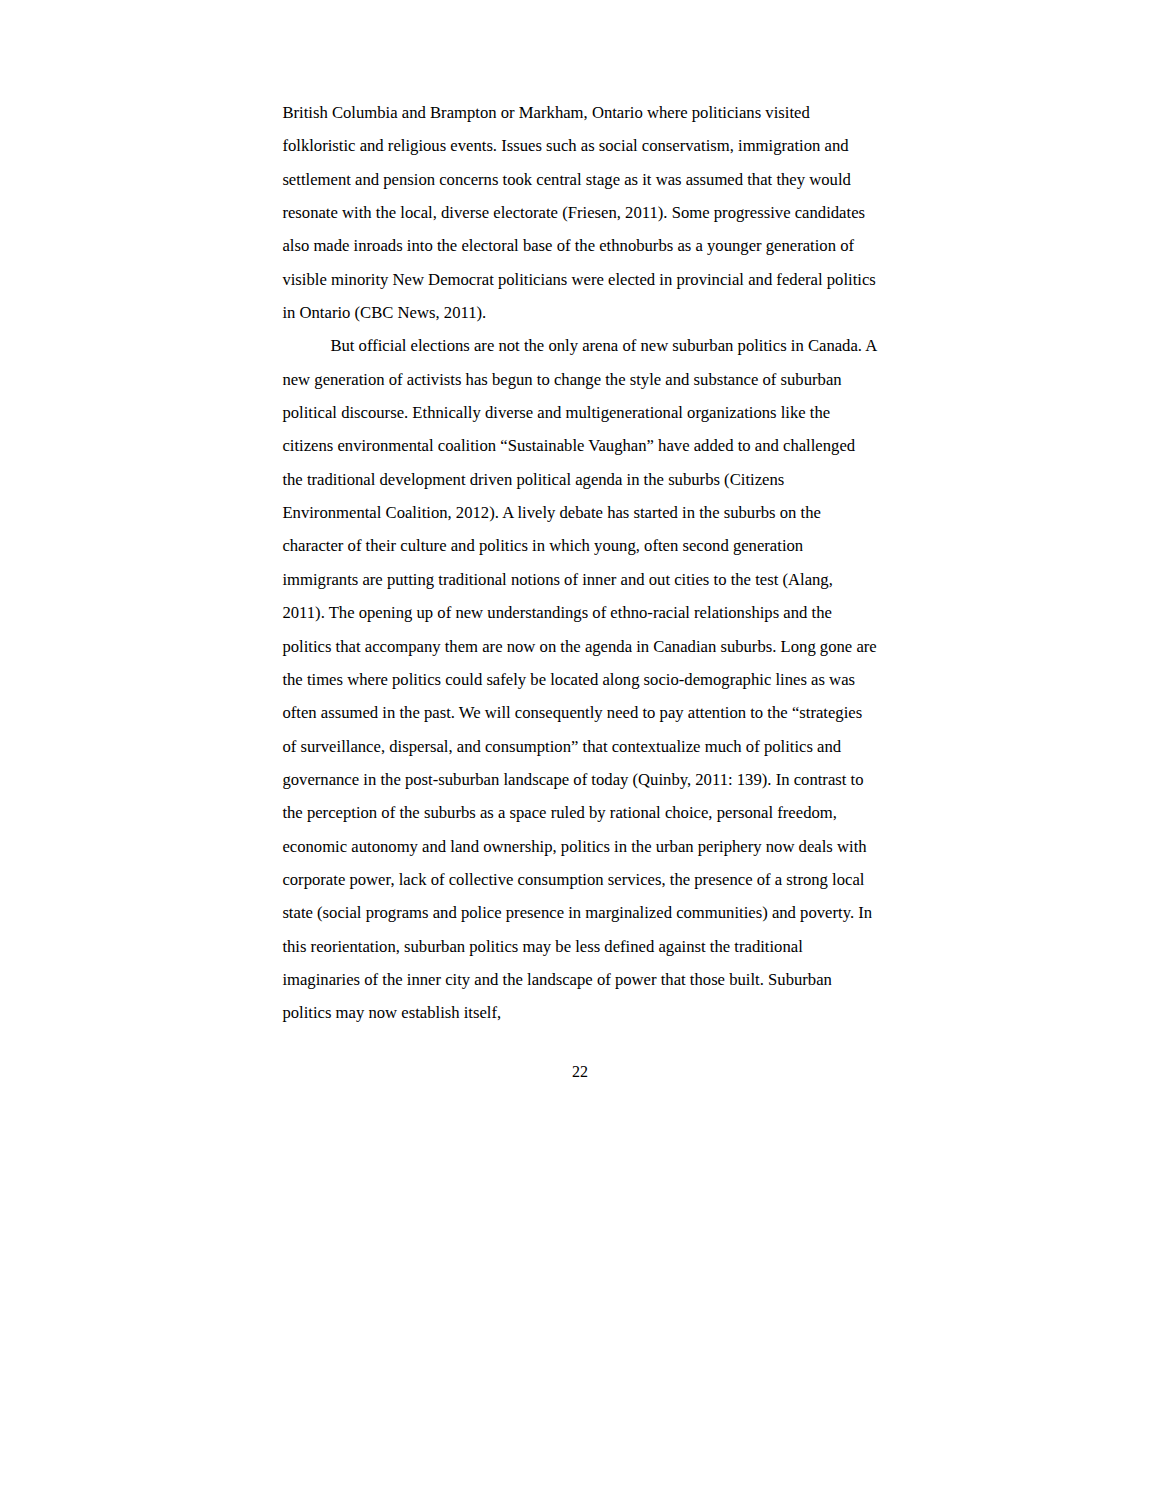British Columbia and Brampton or Markham, Ontario where politicians visited folkloristic and religious events. Issues such as social conservatism, immigration and settlement and pension concerns took central stage as it was assumed that they would resonate with the local, diverse electorate (Friesen, 2011). Some progressive candidates also made inroads into the electoral base of the ethnoburbs as a younger generation of visible minority New Democrat politicians were elected in provincial and federal politics in Ontario (CBC News, 2011).
But official elections are not the only arena of new suburban politics in Canada. A new generation of activists has begun to change the style and substance of suburban political discourse. Ethnically diverse and multigenerational organizations like the citizens environmental coalition “Sustainable Vaughan” have added to and challenged the traditional development driven political agenda in the suburbs (Citizens Environmental Coalition, 2012). A lively debate has started in the suburbs on the character of their culture and politics in which young, often second generation immigrants are putting traditional notions of inner and out cities to the test (Alang, 2011). The opening up of new understandings of ethno-racial relationships and the politics that accompany them are now on the agenda in Canadian suburbs. Long gone are the times where politics could safely be located along socio-demographic lines as was often assumed in the past. We will consequently need to pay attention to the “strategies of surveillance, dispersal, and consumption” that contextualize much of politics and governance in the post-suburban landscape of today (Quinby, 2011: 139). In contrast to the perception of the suburbs as a space ruled by rational choice, personal freedom, economic autonomy and land ownership, politics in the urban periphery now deals with corporate power, lack of collective consumption services, the presence of a strong local state (social programs and police presence in marginalized communities) and poverty. In this reorientation, suburban politics may be less defined against the traditional imaginaries of the inner city and the landscape of power that those built. Suburban politics may now establish itself,
22